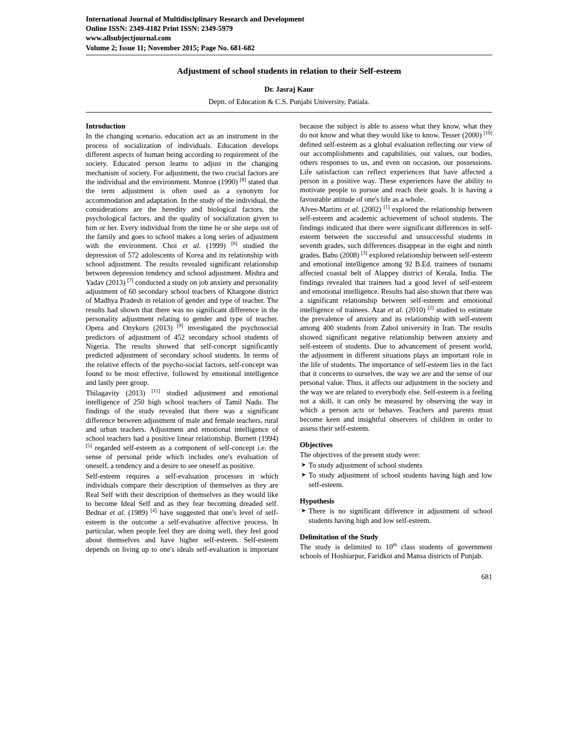International Journal of Multidisciplinary Research and Development Online ISSN: 2349-4182 Print ISSN: 2349-5979 www.allsubjectjournal.com Volume 2; Issue 11; November 2015; Page No. 681-682
Adjustment of school students in relation to their Self-esteem
Dr. Jasraj Kaur
Deptt. of Education & C.S. Punjabi University, Patiala.
Introduction
In the changing scenario, education act as an instrument in the process of socialization of individuals. Education develops different aspects of human being according to requirement of the society. Educated person learns to adjust in the changing mechanism of society. For adjustment, the two crucial factors are the individual and the environment. Monroe (1990) [8] stated that the term adjustment is often used as a synonym for accommodation and adaptation. In the study of the individual, the considerations are the heredity and biological factors, the psychological factors, and the quality of socialization given to him or her. Every individual from the time he or she steps out of the family and goes to school makes a long series of adjustment with the environment. Choi et al. (1999) [6] studied the depression of 572 adolescents of Korea and its relationship with school adjustment. The results revealed significant relationship between depression tendency and school adjustment. Mishra and Yadav (2013) [7] conducted a study on job anxiety and personality adjustment of 60 secondary school teachers of Khargone district of Madhya Pradesh in relation of gender and type of teacher. The results had shown that there was no significant difference in the personality adjustment relating to gender and type of teacher. Opera and Onykuru (2013) [9] investigated the psychosocial predictors of adjustment of 452 secondary school students of Nigeria. The results showed that self-concept significantly predicted adjustment of secondary school students. In terms of the relative effects of the psycho-social factors, self-concept was found to be most effective, followed by emotional intelligence and lastly peer group.
Thilagavity (2013) [11] studied adjustment and emotional intelligence of 250 high school teachers of Tamil Nadu. The findings of the study revealed that there was a significant difference between adjustment of male and female teachers, rural and urban teachers. Adjustment and emotional intelligence of school teachers had a positive linear relationship. Burnett (1994) [5] regarded self-esteem as a component of self-concept i.e. the sense of personal pride which includes one's evaluation of oneself, a tendency and a desire to see oneself as positive.
Self-esteem requires a self-evaluation processes in which individuals compare their description of themselves as they are Real Self with their description of themselves as they would like to become Ideal Self and as they fear becoming dreaded self. Bednar et al. (1989) [4] have suggested that one's level of self-esteem is the outcome a self-evaluative affective process. In particular, when people feel they are doing well, they feel good about themselves and have higher self-esteem. Self-esteem depends on living up to one's ideals self-evaluation is important because the subject is able to assess what they know, what they do not know and what they would like to know. Tesser (2000) [10] defined self-esteem as a global evaluation reflecting our view of our accomplishments and capabilities, our values, our bodies, others responses to us, and even on occasion, our possessions. Life satisfaction can reflect experiences that have affected a person in a positive way. These experiences have the ability to motivate people to pursue and reach their goals. It is having a favourable attitude of one's life as a whole.
Alves-Martins et al. (2002) [1] explored the relationship between self-esteem and academic achievement of school students. The findings indicated that there were significant differences in self-esteem between the successful and unsuccessful students in seventh grades, such differences disappear in the eight and ninth grades. Babu (2008) [3] explored relationship between self-esteem and emotional intelligence among 92 B.Ed. trainees of tsunami affected coastal belt of Alappey district of Kerala, India. The findings revealed that trainees had a good level of self-esteem and emotional intelligence. Results had also shown that there was a significant relationship between self-esteem and emotional intelligence of trainees. Azar et al. (2010) [2] studied to estimate the prevalence of anxiety and its relationship with self-esteem among 400 students from Zabol university in Iran. The results showed significant negative relationship between anxiety and self-esteem of students. Due to advancement of present world, the adjustment in different situations plays an important role in the life of students. The importance of self-esteem lies in the fact that it concerns to ourselves, the way we are and the sense of our personal value. Thus, it affects our adjustment in the society and the way we are related to everybody else. Self-esteem is a feeling not a skill, it can only be measured by observing the way in which a person acts or behaves. Teachers and parents must become keen and insightful observers of children in order to assess their self-esteem.
Objectives
The objectives of the present study were:
To study adjustment of school students
To study adjustment of school students having high and low self-esteem.
Hypothesis
There is no significant difference in adjustment of school students having high and low self-esteem.
Delimitation of the Study
The study is delimited to 10th class students of government schools of Hoshiarpur, Faridkot and Mansa districts of Punjab.
681